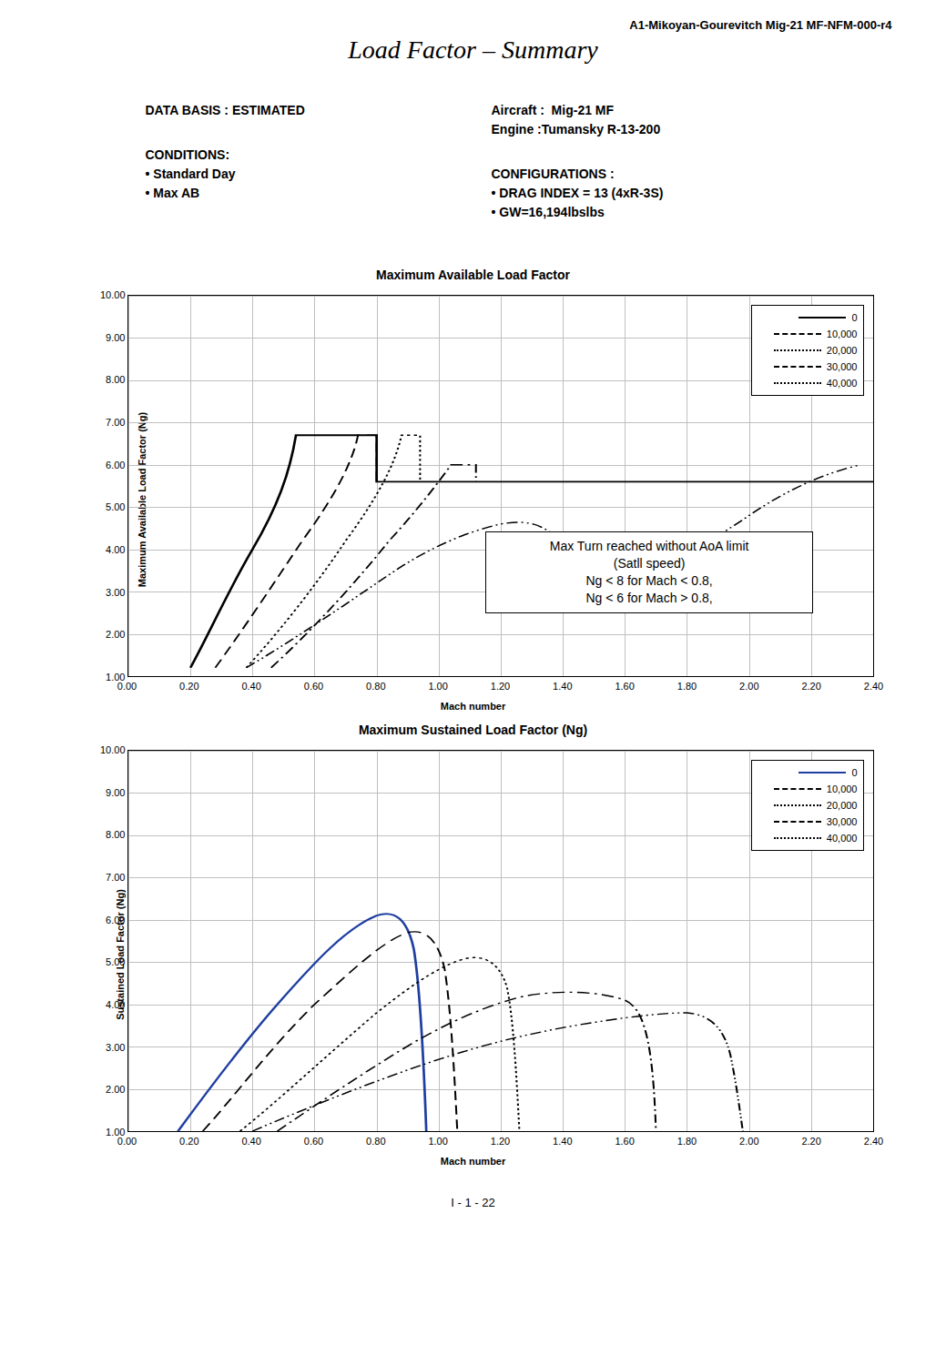A1-Mikoyan-Gourevitch Mig-21 MF-NFM-000-r4
Load Factor – Summary
DATA BASIS : ESTIMATED
CONDITIONS:
Standard Day
Max AB
Aircraft : Mig-21 MF
Engine :Tumansky R-13-200
CONFIGURATIONS :
DRAG INDEX = 13 (4xR-3S)
GW=16,194lbslbs
Maximum Available Load Factor
Maximum Available Load Factor (Ng)
10.00 9.00 8.00 7.00 6.00 5.00 4.00 3.00 2.00 1.00
0
10,000
20,000
30,000
40,000
Max Turn reached without AoA limit
(Satll speed)
Ng < 8 for Mach < 0.8,
Ng < 6 for Mach > 0.8,
0.00 0.20 0.40 0.60 0.80 1.00 1.20 1.40 1.60 1.80 2.00 2.20 2.40
Mach number
Maximum Sustained Load Factor (Ng)
Sustained Load Factor (Ng)
10.00 9.00 8.00 7.00 6.00 5.00 4.00 3.00 2.00 1.00
0
10,000
20,000
30,000
40,000
0.00 0.20 0.40 0.60 0.80 1.00 1.20 1.40 1.60 1.80 2.00 2.20 2.40
Mach number
I - 1 - 22